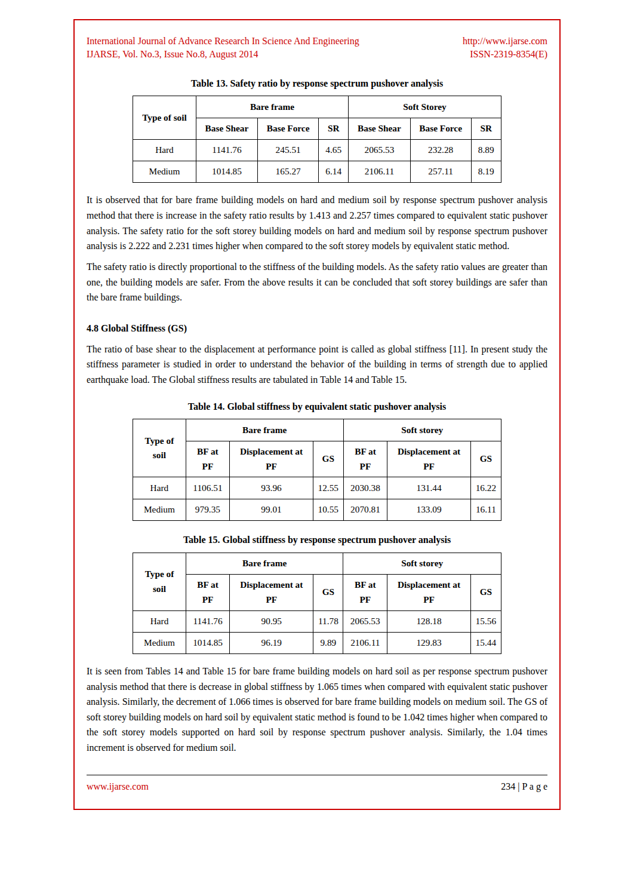International Journal of Advance Research In Science And Engineering http://www.ijarse.com
IJARSE, Vol. No.3, Issue No.8, August 2014 ISSN-2319-8354(E)
Table 13. Safety ratio by response spectrum pushover analysis
| Type of soil | Bare frame | Soft Storey |
| --- | --- | --- |
| Base Shear | Base Force | SR | Base Shear | Base Force | SR |
| Hard | 1141.76 | 245.51 | 4.65 | 2065.53 | 232.28 | 8.89 |
| Medium | 1014.85 | 165.27 | 6.14 | 2106.11 | 257.11 | 8.19 |
It is observed that for bare frame building models on hard and medium soil by response spectrum pushover analysis method that there is increase in the safety ratio results by 1.413 and 2.257 times compared to equivalent static pushover analysis. The safety ratio for the soft storey building models on hard and medium soil by response spectrum pushover analysis is 2.222 and 2.231 times higher when compared to the soft storey models by equivalent static method.
The safety ratio is directly proportional to the stiffness of the building models. As the safety ratio values are greater than one, the building models are safer. From the above results it can be concluded that soft storey buildings are safer than the bare frame buildings.
4.8 Global Stiffness (GS)
The ratio of base shear to the displacement at performance point is called as global stiffness [11]. In present study the stiffness parameter is studied in order to understand the behavior of the building in terms of strength due to applied earthquake load. The Global stiffness results are tabulated in Table 14 and Table 15.
Table 14. Global stiffness by equivalent static pushover analysis
| Type of soil | Bare frame | Soft storey |
| --- | --- | --- |
| BF at PF | Displacement at PF | GS | BF at PF | Displacement at PF | GS |
| Hard | 1106.51 | 93.96 | 12.55 | 2030.38 | 131.44 | 16.22 |
| Medium | 979.35 | 99.01 | 10.55 | 2070.81 | 133.09 | 16.11 |
Table 15. Global stiffness by response spectrum pushover analysis
| Type of soil | Bare frame | Soft storey |
| --- | --- | --- |
| BF at PF | Displacement at PF | GS | BF at PF | Displacement at PF | GS |
| Hard | 1141.76 | 90.95 | 11.78 | 2065.53 | 128.18 | 15.56 |
| Medium | 1014.85 | 96.19 | 9.89 | 2106.11 | 129.83 | 15.44 |
It is seen from Tables 14 and Table 15 for bare frame building models on hard soil as per response spectrum pushover analysis method that there is decrease in global stiffness by 1.065 times when compared with equivalent static pushover analysis. Similarly, the decrement of 1.066 times is observed for bare frame building models on medium soil. The GS of soft storey building models on hard soil by equivalent static method is found to be 1.042 times higher when compared to the soft storey models supported on hard soil by response spectrum pushover analysis. Similarly, the 1.04 times increment is observed for medium soil.
www.ijarse.com 234 | P a g e